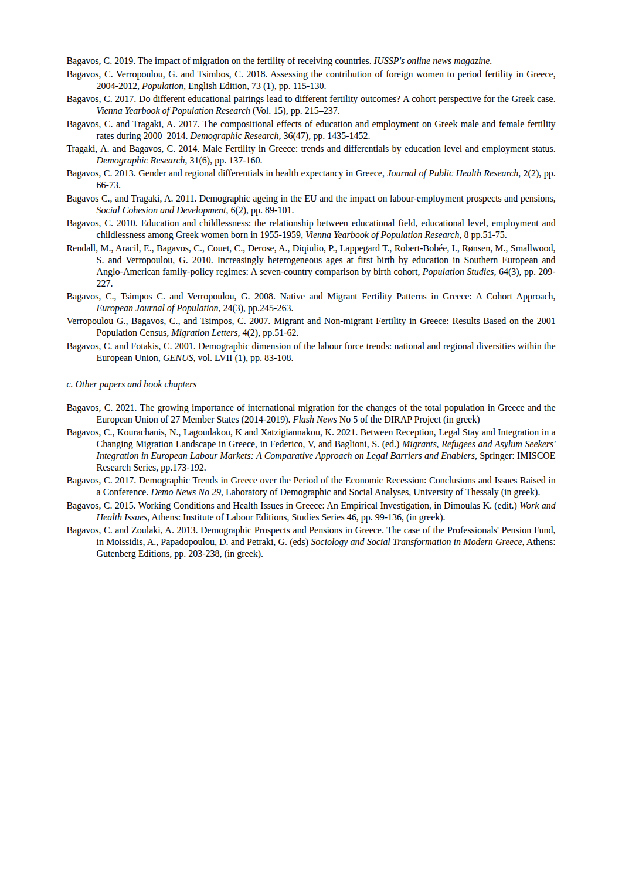Bagavos, C. 2019. The impact of migration on the fertility of receiving countries. IUSSP's online news magazine.
Bagavos, C. Verropoulou, G. and Tsimbos, C. 2018. Assessing the contribution of foreign women to period fertility in Greece, 2004-2012, Population, English Edition, 73 (1), pp. 115-130.
Bagavos, C. 2017. Do different educational pairings lead to different fertility outcomes? A cohort perspective for the Greek case. Vienna Yearbook of Population Research (Vol. 15), pp. 215–237.
Bagavos, C. and Tragaki, A. 2017. The compositional effects of education and employment on Greek male and female fertility rates during 2000–2014. Demographic Research, 36(47), pp. 1435-1452.
Tragaki, A. and Bagavos, C. 2014. Male Fertility in Greece: trends and differentials by education level and employment status. Demographic Research, 31(6), pp. 137-160.
Bagavos, C. 2013. Gender and regional differentials in health expectancy in Greece, Journal of Public Health Research, 2(2), pp. 66-73.
Bagavos C., and Tragaki, A. 2011. Demographic ageing in the EU and the impact on labour-employment prospects and pensions, Social Cohesion and Development, 6(2), pp. 89-101.
Bagavos, C. 2010. Education and childlessness: the relationship between educational field, educational level, employment and childlessness among Greek women born in 1955-1959, Vienna Yearbook of Population Research, 8 pp.51-75.
Rendall, M., Aracil, E., Bagavos, C., Couet, C., Derose, A., Diqiulio, P., Lappegard T., Robert-Bobée, I., Rønsen, M., Smallwood, S. and Verropoulou, G. 2010. Increasingly heterogeneous ages at first birth by education in Southern European and Anglo-American family-policy regimes: A seven-country comparison by birth cohort, Population Studies, 64(3), pp. 209-227.
Bagavos, C., Tsimpos C. and Verropoulou, G. 2008. Native and Migrant Fertility Patterns in Greece: A Cohort Approach, European Journal of Population, 24(3), pp.245-263.
Verropoulou G., Bagavos, C., and Tsimpos, C. 2007. Migrant and Non-migrant Fertility in Greece: Results Based on the 2001 Population Census, Migration Letters, 4(2), pp.51-62.
Bagavos, C. and Fotakis, C. 2001. Demographic dimension of the labour force trends: national and regional diversities within the European Union, GENUS, vol. LVII (1), pp. 83-108.
c. Other papers and book chapters
Bagavos, C. 2021. The growing importance of international migration for the changes of the total population in Greece and the European Union of 27 Member States (2014-2019). Flash News No 5 of the DIRAP Project (in greek)
Bagavos, C., Kourachanis, N., Lagoudakou, K and Xatzigiannakou, K. 2021. Between Reception, Legal Stay and Integration in a Changing Migration Landscape in Greece, in Federico, V, and Baglioni, S. (ed.) Migrants, Refugees and Asylum Seekers' Integration in European Labour Markets: A Comparative Approach on Legal Barriers and Enablers, Springer: IMISCOE Research Series, pp.173-192.
Bagavos, C. 2017. Demographic Trends in Greece over the Period of the Economic Recession: Conclusions and Issues Raised in a Conference. Demo News No 29, Laboratory of Demographic and Social Analyses, University of Thessaly (in greek).
Bagavos, C. 2015. Working Conditions and Health Issues in Greece: An Empirical Investigation, in Dimoulas K. (edit.) Work and Health Issues, Athens: Institute of Labour Editions, Studies Series 46, pp. 99-136, (in greek).
Bagavos, C. and Zoulaki, A. 2013. Demographic Prospects and Pensions in Greece. The case of the Professionals' Pension Fund, in Moissidis, A., Papadopoulou, D. and Petraki, G. (eds) Sociology and Social Transformation in Modern Greece, Athens: Gutenberg Editions, pp. 203-238, (in greek).